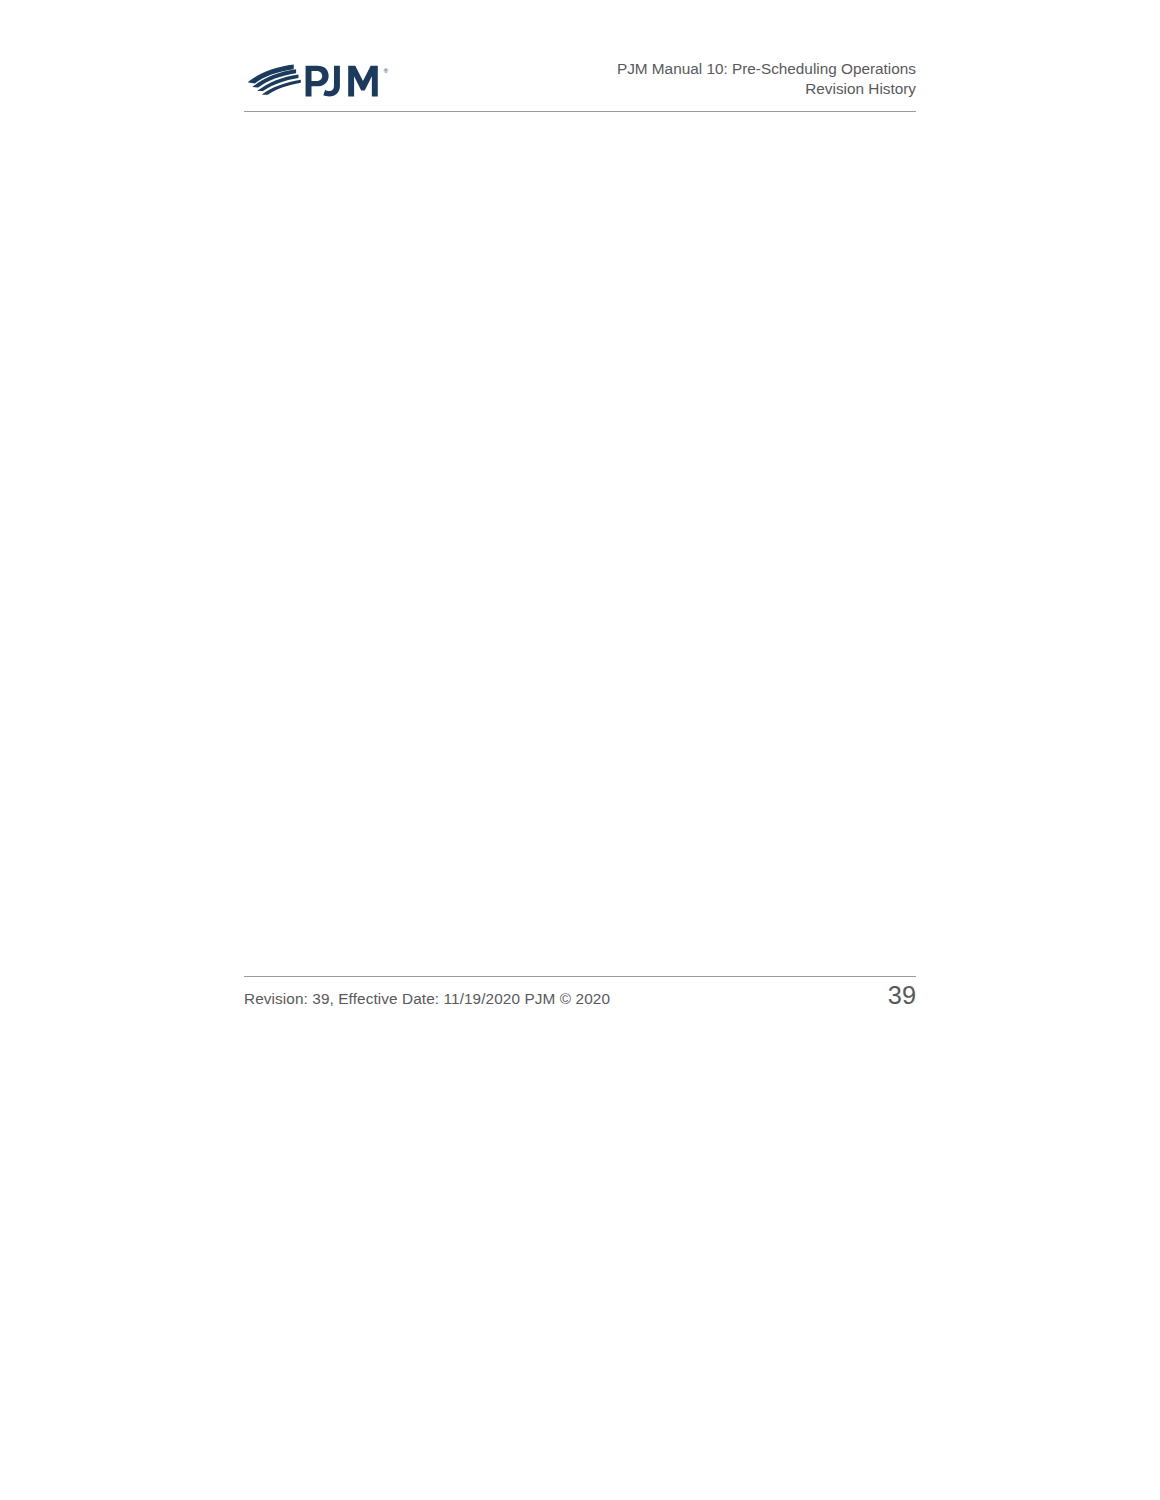PJM ®
PJM Manual 10: Pre-Scheduling Operations
Revision History
Revision: 39, Effective Date: 11/19/2020 PJM © 2020
39